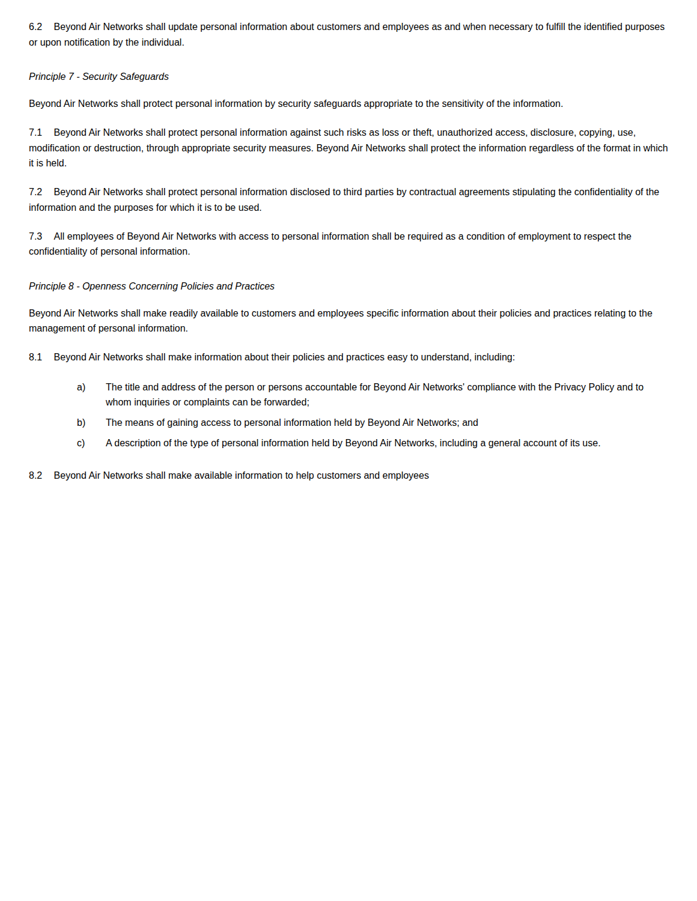6.2 Beyond Air Networks shall update personal information about customers and employees as and when necessary to fulfill the identified purposes or upon notification by the individual.
Principle 7 - Security Safeguards
Beyond Air Networks shall protect personal information by security safeguards appropriate to the sensitivity of the information.
7.1 Beyond Air Networks shall protect personal information against such risks as loss or theft, unauthorized access, disclosure, copying, use, modification or destruction, through appropriate security measures. Beyond Air Networks shall protect the information regardless of the format in which it is held.
7.2 Beyond Air Networks shall protect personal information disclosed to third parties by contractual agreements stipulating the confidentiality of the information and the purposes for which it is to be used.
7.3 All employees of Beyond Air Networks with access to personal information shall be required as a condition of employment to respect the confidentiality of personal information.
Principle 8 - Openness Concerning Policies and Practices
Beyond Air Networks shall make readily available to customers and employees specific information about their policies and practices relating to the management of personal information.
8.1 Beyond Air Networks shall make information about their policies and practices easy to understand, including:
a) The title and address of the person or persons accountable for Beyond Air Networks' compliance with the Privacy Policy and to whom inquiries or complaints can be forwarded;
b) The means of gaining access to personal information held by Beyond Air Networks; and
c) A description of the type of personal information held by Beyond Air Networks, including a general account of its use.
8.2 Beyond Air Networks shall make available information to help customers and employees